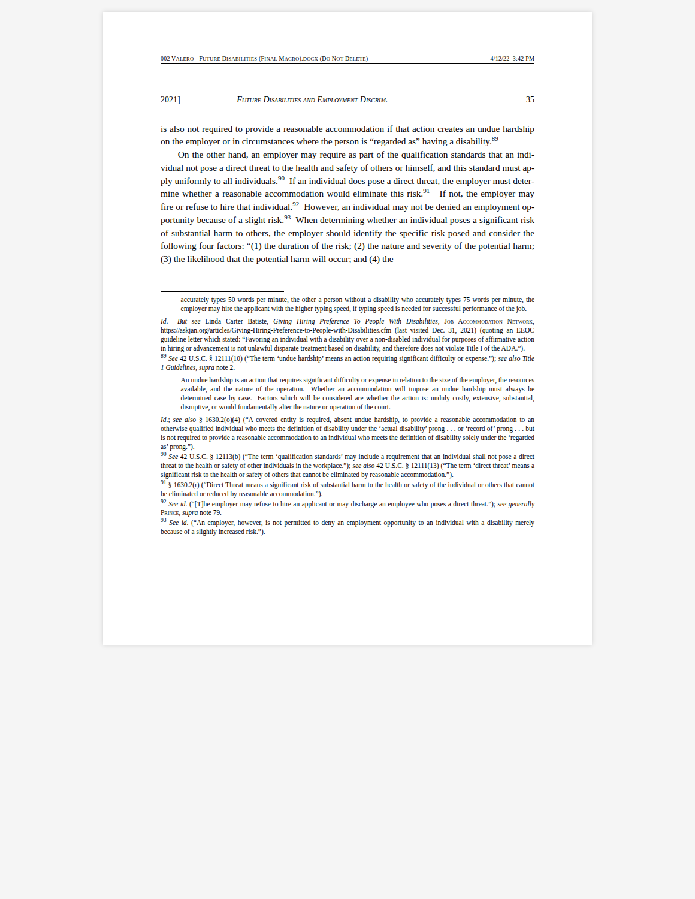002 VALERO - FUTURE DISABILITIES (FINAL MACRO).DOCX (DO NOT DELETE)
4/12/22 3:42 PM
2021]
Future Disabilities and Employment Discrim.
35
is also not required to provide a reasonable accommodation if that action creates an undue hardship on the employer or in circumstances where the person is “regarded as” having a disability.89
On the other hand, an employer may require as part of the qualification standards that an individual not pose a direct threat to the health and safety of others or himself, and this standard must apply uniformly to all individuals.90 If an individual does pose a direct threat, the employer must determine whether a reasonable accommodation would eliminate this risk.91 If not, the employer may fire or refuse to hire that individual.92 However, an individual may not be denied an employment opportunity because of a slight risk.93 When determining whether an individual poses a significant risk of substantial harm to others, the employer should identify the specific risk posed and consider the following four factors: “(1) the duration of the risk; (2) the nature and severity of the potential harm; (3) the likelihood that the potential harm will occur; and (4) the
accurately types 50 words per minute, the other a person without a disability who accurately types 75 words per minute, the employer may hire the applicant with the higher typing speed, if typing speed is needed for successful performance of the job.
Id. But see Linda Carter Batiste, Giving Hiring Preference To People With Disabilities, Job Accommodation Network, https://askjan.org/articles/Giving-Hiring-Preference-to-People-with-Disabilities.cfm (last visited Dec. 31, 2021) (quoting an EEOC guideline letter which stated: “Favoring an individual with a disability over a non-disabled individual for purposes of affirmative action in hiring or advancement is not unlawful disparate treatment based on disability, and therefore does not violate Title I of the ADA.”).
89 See 42 U.S.C. § 12111(10) (“The term ‘undue hardship’ means an action requiring significant difficulty or expense.”); see also Title 1 Guidelines, supra note 2.
An undue hardship is an action that requires significant difficulty or expense in relation to the size of the employer, the resources available, and the nature of the operation. Whether an accommodation will impose an undue hardship must always be determined case by case. Factors which will be considered are whether the action is: unduly costly, extensive, substantial, disruptive, or would fundamentally alter the nature or operation of the court.
Id.; see also § 1630.2(o)(4) (“A covered entity is required, absent undue hardship, to provide a reasonable accommodation to an otherwise qualified individual who meets the definition of disability under the ‘actual disability’ prong . . . or ‘record of’ prong . . . but is not required to provide a reasonable accommodation to an individual who meets the definition of disability solely under the ‘regarded as’ prong.”).
90 See 42 U.S.C. § 12113(b) (“The term ‘qualification standards’ may include a requirement that an individual shall not pose a direct threat to the health or safety of other individuals in the workplace.”); see also 42 U.S.C. § 12111(13) (“The term ‘direct threat’ means a significant risk to the health or safety of others that cannot be eliminated by reasonable accommodation.”).
91 § 1630.2(r) (“Direct Threat means a significant risk of substantial harm to the health or safety of the individual or others that cannot be eliminated or reduced by reasonable accommodation.”).
92 See id. (“[T]he employer may refuse to hire an applicant or may discharge an employee who poses a direct threat.”); see generally Prince, supra note 79.
93 See id. (“An employer, however, is not permitted to deny an employment opportunity to an individual with a disability merely because of a slightly increased risk.”).